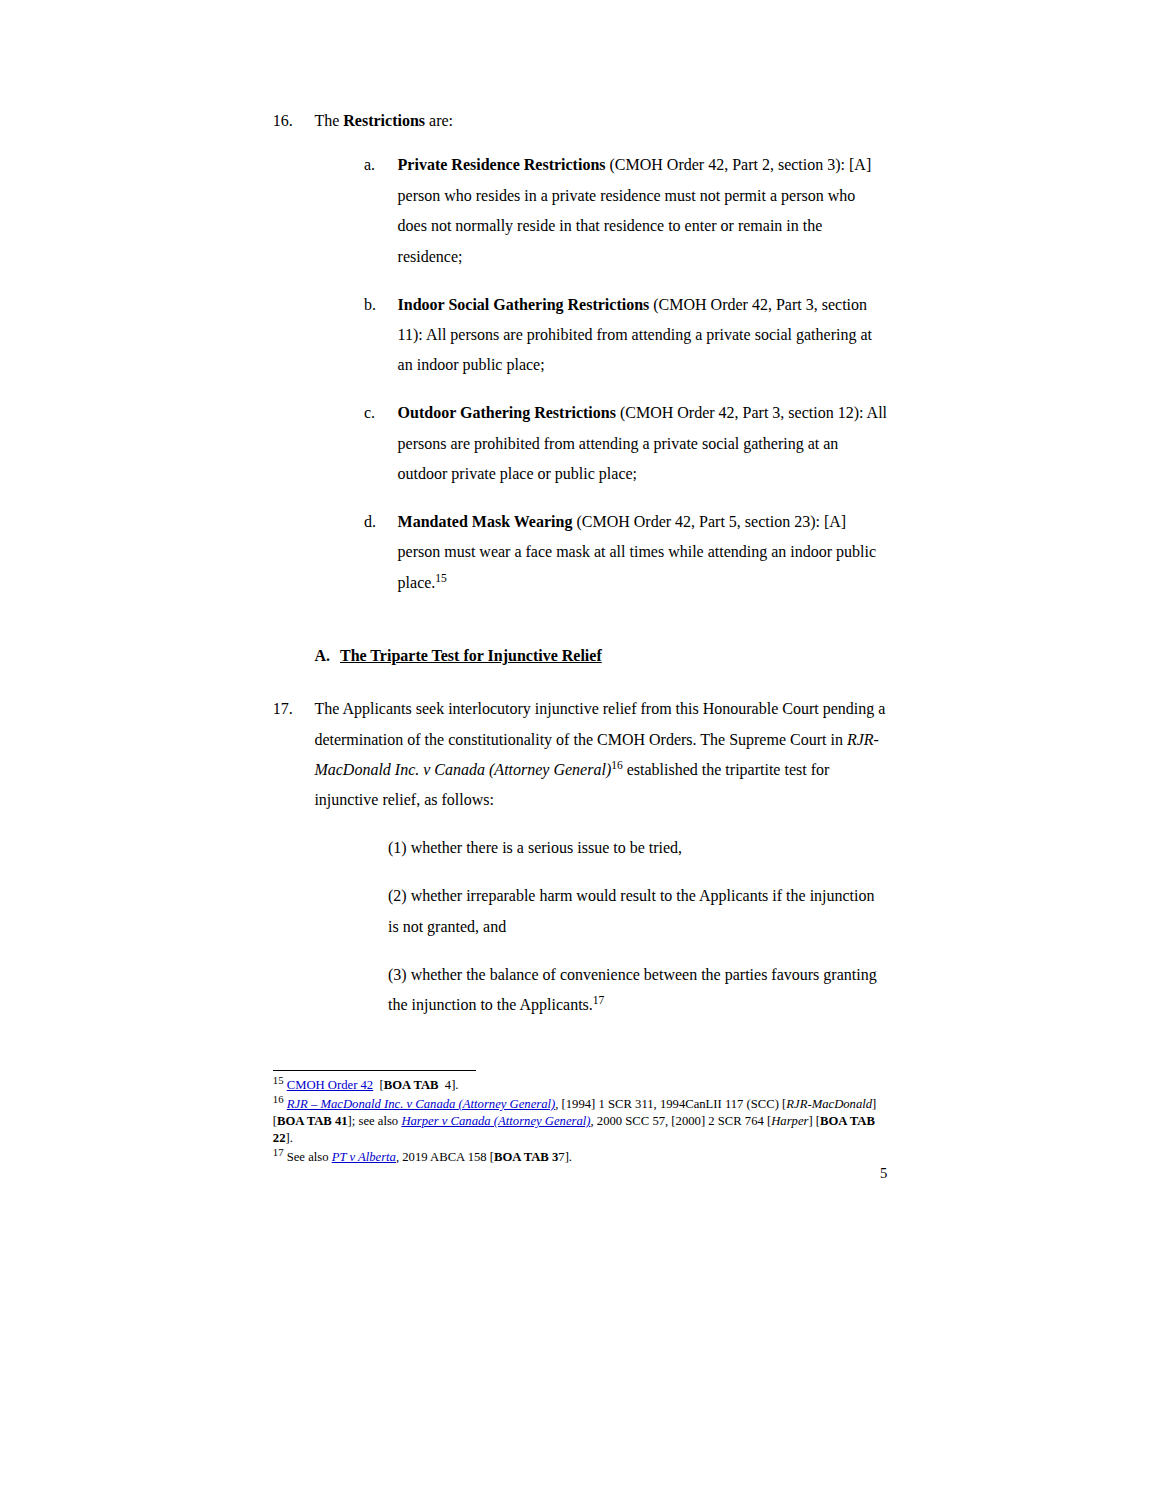16.
The Restrictions are:
a. Private Residence Restrictions (CMOH Order 42, Part 2, section 3): [A] person who resides in a private residence must not permit a person who does not normally reside in that residence to enter or remain in the residence;
b. Indoor Social Gathering Restrictions (CMOH Order 42, Part 3, section 11): All persons are prohibited from attending a private social gathering at an indoor public place;
c. Outdoor Gathering Restrictions (CMOH Order 42, Part 3, section 12): All persons are prohibited from attending a private social gathering at an outdoor private place or public place;
d. Mandated Mask Wearing (CMOH Order 42, Part 5, section 23): [A] person must wear a face mask at all times while attending an indoor public place.15
A. The Triparte Test for Injunctive Relief
17.
The Applicants seek interlocutory injunctive relief from this Honourable Court pending a determination of the constitutionality of the CMOH Orders. The Supreme Court in RJR-MacDonald Inc. v Canada (Attorney General)16 established the tripartite test for injunctive relief, as follows:
(1) whether there is a serious issue to be tried,
(2) whether irreparable harm would result to the Applicants if the injunction is not granted, and
(3) whether the balance of convenience between the parties favours granting the injunction to the Applicants.17
15 CMOH Order 42 [BOA TAB 4].
16 RJR – MacDonald Inc. v Canada (Attorney General), [1994] 1 SCR 311, 1994CanLII 117 (SCC) [RJR-MacDonald] [BOA TAB 41]; see also Harper v Canada (Attorney General), 2000 SCC 57, [2000] 2 SCR 764 [Harper] [BOA TAB 22].
17 See also PT v Alberta, 2019 ABCA 158 [BOA TAB 37].
5